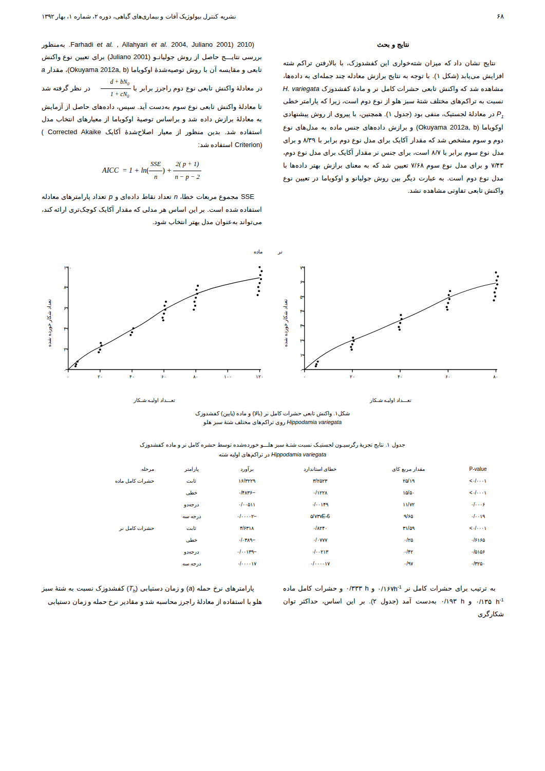۶۸ نشریه کنترل بیولوژیک آفات و بیماری‌های گیاهی، دوره ۲، شماره ۱، بهار ۱۳۹۲
نتایج و بحث
نتایج نشان داد که میزان شته‌خواری این کفشدوزک، با بالارفتن تراکم شته افزایش می‌یابد (شکل ۱). با توجه به نتایج برازش معادله چند جمله‌ای به داده‌ها، مشاهده شد که واکنش تابعی حشرات کامل نر و مادۀ کفشدوزک H. variegata نسبت به تراکم‌های مختلف شتۀ سبز هلو از نوع دوم است، زیرا که پارامتر خطی P1 در معادلۀ لجستیک، منفی بود (جدول ۱). همچنین، با پیروی از روش پیشنهادی اوکویاما (Okuyama 2012a, b) و برازش داده‌های جنس ماده به مدل‌های نوع دوم و سوم مشخص شد که مقدار آکایک برای مدل نوع دوم برابر با ۸/۳۹ و برای مدل نوع سوم برابر با ۸/۷ است، برای جنس نر مقدار آکایک برای مدل نوع دوم، ۷/۴۳ و برای مدل نوع سوم ۷/۶۸ تعیین شد که به معنای برازش بهتر داده‌ها با مدل نوع دوم است. به عبارت دیگر بین روش جولیانو و اوکویاما در تعیین نوع واکنش تابعی تفاوتی مشاهده نشد.
Farhadi et al. , Allahyari et al. 2004, Juliano 2001) 2010). به‌منظور بررسی نتایـــج حاصل از روش جولیانـو (Juliano 2001) برای تعیین نوع واکنش تابعی و مقایسه آن با روش توصیه‌شدۀ اوکویاما (Okuyama 2012a, b)، مقدار a در معادلۀ واکنش تابعی نوع دوم راجرز برابر با d + bN01 + cN0 در نظر گرفته شد تا معادلۀ واکنش تابعی نوع سوم به‌دست آید. سپس، داده‌های حاصل از آزمایش به معادلۀ برازش داده شد و براساس توصیۀ اوکویاما از معیارهای انتخاب مدل استفاده شد. بدین منظور از معیار اصلاح‌شدۀ آکایک ( Corrected Akaike Criterion) استفاده شد:
AICC = 1 + ln(SSE n) + 2( p + 1) n − p − 2
SSE مجموع مربعات خطا، n تعداد نقاط داده‌ای و p تعداد پارامترهای معادله استفاده شده است. بر این اساس هر مدلی که مقدار آکایک کوچک‌تری ارائه کند، می‌تواند به‌عنوان مدل بهتر انتخاب شود.
نر
۰ ۱۰ ۲۰ ۳۰ ۴۰ ۵۰ ۶۰ ۷۰ ۰ ۲۰ ۴۰ ۶۰ ۸۰ تعداد شکار خورده شده
تعـــداد اولیـه شـکار
ماده
۰ ۲۰ ۴۰ ۶۰ ۸۰ ۱۰۰ ۰ ۲۰ ۴۰ ۶۰ ۸۰ ۱۰۰ ۱۲۰ تعداد شکار خورده شده
تعـــداد اولیـه شـکار
شکل۱. واکنش تابعی حشرات کامل نر (بالا) و ماده (پایین) کفشدوزک
Hippodamia variegata روی تراکم‌های مختلف شتۀ سبز هلو
جدول ۱. نتایج تجزیۀ رگرسیـون لجستیـک نسبت شتـۀ سبز هلـــو خورده‌شده توسط حشره کامل نر و ماده کفشدوزک
Hippodamia variegata در تراکم‌های اولیه شته
| P-value | مقدار مربع کای | خطای استاندارد | برآورد | پارامتر | مرحله |
| --- | --- | --- | --- | --- | --- |
| <۰/۰۰۰۱ | ۲۵/۱۹ | ۳/۲۵۲۳ | ۱۶/۳۲۲۹ | ثابت | حشرات کامل ماده |
| <۰/۰۰۰۱ | ۱۵/۵۰ | ۰/۱۲۲۸ | −۰/۴۸۳۶ | خطی | |
| ۰/۰۰۰۶ | ۱۱/۷۲ | ۰/۰۰۱۴۹ | ۰/۰۰۵۱۱ | درجه‌دو | |
| ۰/۰۰۱۹ | ۹/۶۵ | ۵/۷۳۷E-6 | −۰/۰۰۰۰۲ | درجه سه | |
| <۰/۰۰۰۱ | ۳۱/۵۹ | ۰/۸۲۴۰ | ۴/۶۳۱۸ | ثابت | حشرات کامل نر |
| ۰/۶۱۶۵ | ۰/۲۵ | ۰/۰۷۷۷ | −۰/۰۳۸۹ | خطی | |
| ۰/۵۱۵۶ | ۰/۴۲ | ۰/۰۰۲۱۳ | −۰/۰۰۱۳۹ | درجه‌دو | |
| ۰/۳۲۵۰ | ۰/۹۷ | ۰/۰۰۰۰۱۷ | ۰/۰۰۰۰۱۷ | درجه سه | |
به ترتیب برای حشرات کامل نر ۰/۱۶۷h-1 و ۰/۳۳۳ h و حشرات کامل ماده ۰/۱۳۵ h-1 و ۰/۱۹۳ h به‌دست آمد (جدول ۲). بر این اساس، حداکثر توان شکارگری
پارامترهای نرخ حمله (a) و زمان دستیابی (Th) کفشدوزک نسبت به شتۀ سبز هلو با استفاده از معادلۀ راجرز محاسبه شد و مقادیر نرخ حمله و زمان دستیابی